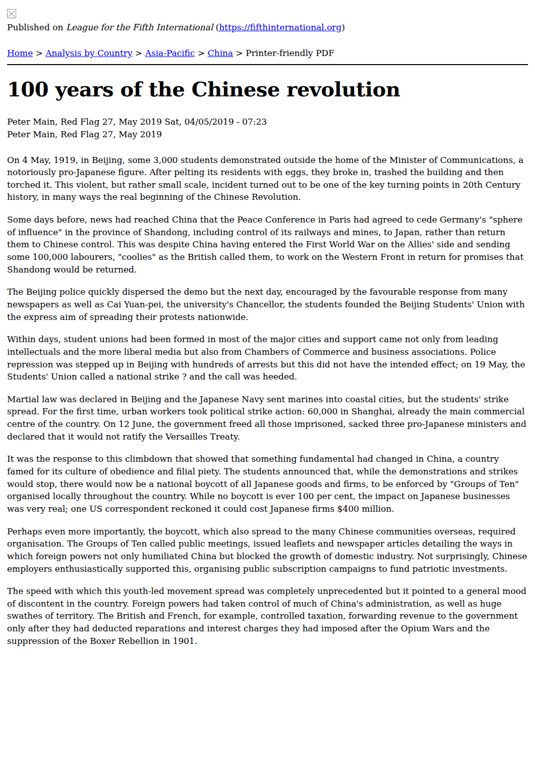Published on League for the Fifth International (https://fifthinternational.org)
Home > Analysis by Country > Asia-Pacific > China > Printer-friendly PDF
100 years of the Chinese revolution
Peter Main, Red Flag 27, May 2019 Sat, 04/05/2019 - 07:23
Peter Main, Red Flag 27, May 2019
On 4 May, 1919, in Beijing, some 3,000 students demonstrated outside the home of the Minister of Communications, a notoriously pro-Japanese figure. After pelting its residents with eggs, they broke in, trashed the building and then torched it. This violent, but rather small scale, incident turned out to be one of the key turning points in 20th Century history, in many ways the real beginning of the Chinese Revolution.
Some days before, news had reached China that the Peace Conference in Paris had agreed to cede Germany's "sphere of influence" in the province of Shandong, including control of its railways and mines, to Japan, rather than return them to Chinese control. This was despite China having entered the First World War on the Allies' side and sending some 100,000 labourers, "coolies" as the British called them, to work on the Western Front in return for promises that Shandong would be returned.
The Beijing police quickly dispersed the demo but the next day, encouraged by the favourable response from many newspapers as well as Cai Yuan-pei, the university's Chancellor, the students founded the Beijing Students' Union with the express aim of spreading their protests nationwide.
Within days, student unions had been formed in most of the major cities and support came not only from leading intellectuals and the more liberal media but also from Chambers of Commerce and business associations. Police repression was stepped up in Beijing with hundreds of arrests but this did not have the intended effect; on 19 May, the Students' Union called a national strike ? and the call was heeded.
Martial law was declared in Beijing and the Japanese Navy sent marines into coastal cities, but the students' strike spread. For the first time, urban workers took political strike action: 60,000 in Shanghai, already the main commercial centre of the country. On 12 June, the government freed all those imprisoned, sacked three pro-Japanese ministers and declared that it would not ratify the Versailles Treaty.
It was the response to this climbdown that showed that something fundamental had changed in China, a country famed for its culture of obedience and filial piety. The students announced that, while the demonstrations and strikes would stop, there would now be a national boycott of all Japanese goods and firms, to be enforced by "Groups of Ten" organised locally throughout the country. While no boycott is ever 100 per cent, the impact on Japanese businesses was very real; one US correspondent reckoned it could cost Japanese firms $400 million.
Perhaps even more importantly, the boycott, which also spread to the many Chinese communities overseas, required organisation. The Groups of Ten called public meetings, issued leaflets and newspaper articles detailing the ways in which foreign powers not only humiliated China but blocked the growth of domestic industry. Not surprisingly, Chinese employers enthusiastically supported this, organising public subscription campaigns to fund patriotic investments.
The speed with which this youth-led movement spread was completely unprecedented but it pointed to a general mood of discontent in the country. Foreign powers had taken control of much of China's administration, as well as huge swathes of territory. The British and French, for example, controlled taxation, forwarding revenue to the government only after they had deducted reparations and interest charges they had imposed after the Opium Wars and the suppression of the Boxer Rebellion in 1901.